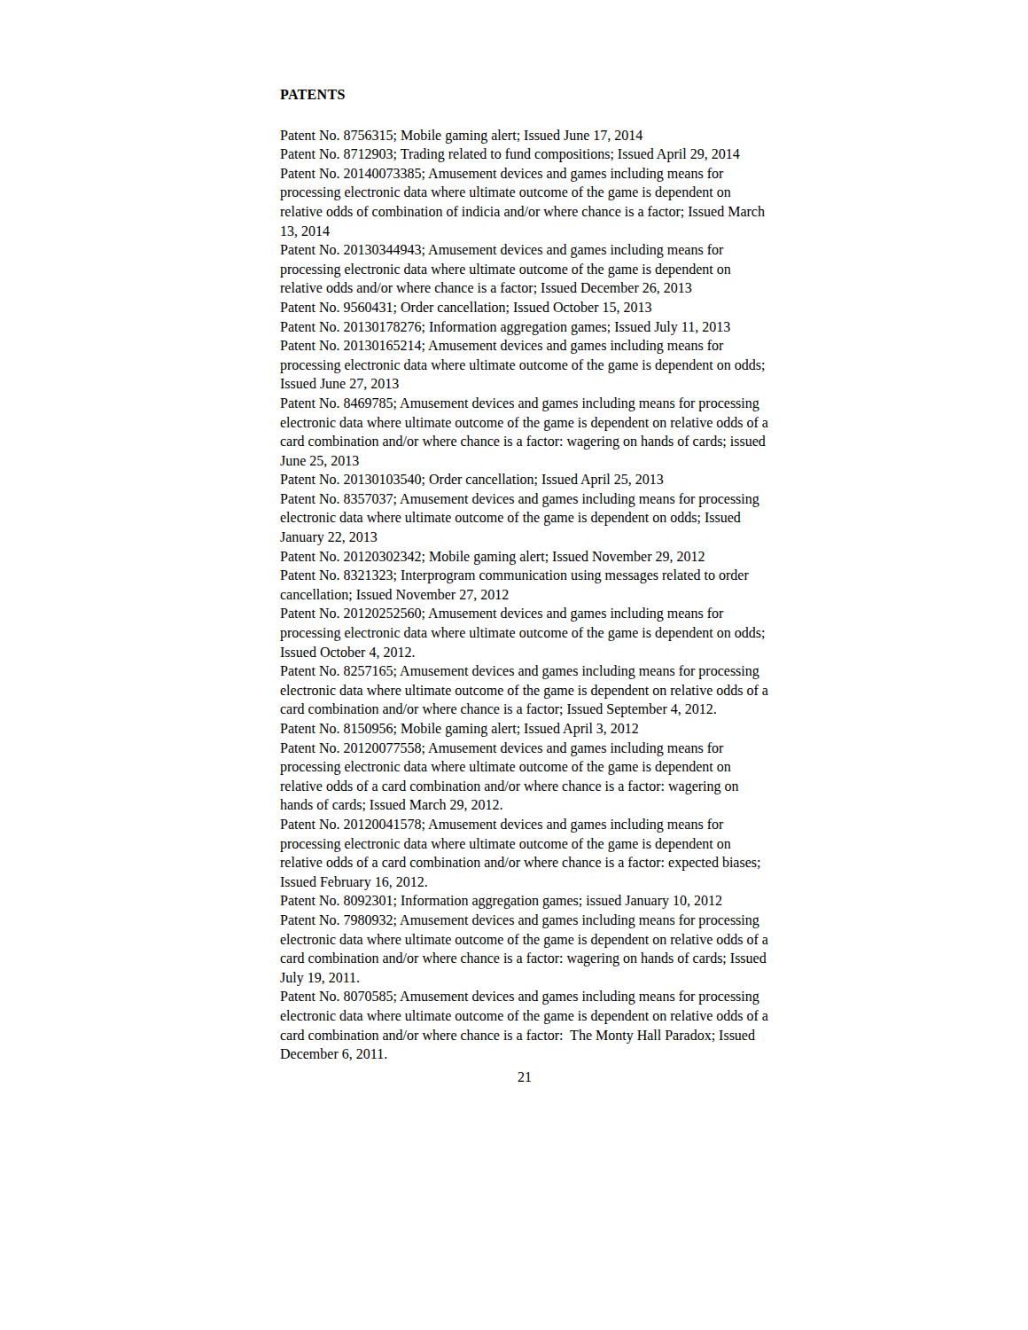PATENTS
Patent No. 8756315; Mobile gaming alert; Issued June 17, 2014
Patent No. 8712903; Trading related to fund compositions; Issued April 29, 2014
Patent No. 20140073385; Amusement devices and games including means for processing electronic data where ultimate outcome of the game is dependent on relative odds of combination of indicia and/or where chance is a factor; Issued March 13, 2014
Patent No. 20130344943; Amusement devices and games including means for processing electronic data where ultimate outcome of the game is dependent on relative odds and/or where chance is a factor; Issued December 26, 2013
Patent No. 9560431; Order cancellation; Issued October 15, 2013
Patent No. 20130178276; Information aggregation games; Issued July 11, 2013
Patent No. 20130165214; Amusement devices and games including means for processing electronic data where ultimate outcome of the game is dependent on odds; Issued June 27, 2013
Patent No. 8469785; Amusement devices and games including means for processing electronic data where ultimate outcome of the game is dependent on relative odds of a card combination and/or where chance is a factor: wagering on hands of cards; issued June 25, 2013
Patent No. 20130103540; Order cancellation; Issued April 25, 2013
Patent No. 8357037; Amusement devices and games including means for processing electronic data where ultimate outcome of the game is dependent on odds; Issued January 22, 2013
Patent No. 20120302342; Mobile gaming alert; Issued November 29, 2012
Patent No. 8321323; Interprogram communication using messages related to order cancellation; Issued November 27, 2012
Patent No. 20120252560; Amusement devices and games including means for processing electronic data where ultimate outcome of the game is dependent on odds; Issued October 4, 2012.
Patent No. 8257165; Amusement devices and games including means for processing electronic data where ultimate outcome of the game is dependent on relative odds of a card combination and/or where chance is a factor; Issued September 4, 2012.
Patent No. 8150956; Mobile gaming alert; Issued April 3, 2012
Patent No. 20120077558; Amusement devices and games including means for processing electronic data where ultimate outcome of the game is dependent on relative odds of a card combination and/or where chance is a factor: wagering on hands of cards; Issued March 29, 2012.
Patent No. 20120041578; Amusement devices and games including means for processing electronic data where ultimate outcome of the game is dependent on relative odds of a card combination and/or where chance is a factor: expected biases; Issued February 16, 2012.
Patent No. 8092301; Information aggregation games; issued January 10, 2012
Patent No. 7980932; Amusement devices and games including means for processing electronic data where ultimate outcome of the game is dependent on relative odds of a card combination and/or where chance is a factor: wagering on hands of cards; Issued July 19, 2011.
Patent No. 8070585; Amusement devices and games including means for processing electronic data where ultimate outcome of the game is dependent on relative odds of a card combination and/or where chance is a factor: The Monty Hall Paradox; Issued December 6, 2011.
21